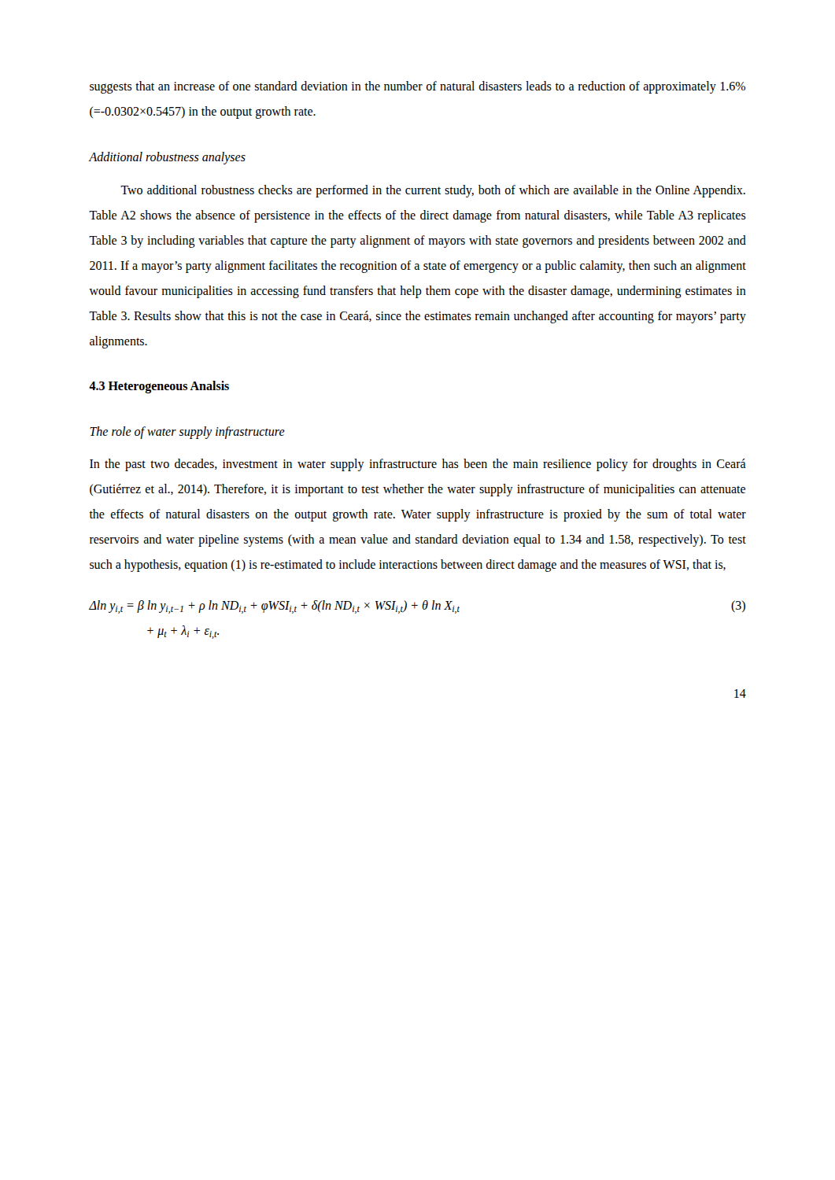suggests that an increase of one standard deviation in the number of natural disasters leads to a reduction of approximately 1.6% (=-0.0302×0.5457) in the output growth rate.
Additional robustness analyses
Two additional robustness checks are performed in the current study, both of which are available in the Online Appendix. Table A2 shows the absence of persistence in the effects of the direct damage from natural disasters, while Table A3 replicates Table 3 by including variables that capture the party alignment of mayors with state governors and presidents between 2002 and 2011. If a mayor’s party alignment facilitates the recognition of a state of emergency or a public calamity, then such an alignment would favour municipalities in accessing fund transfers that help them cope with the disaster damage, undermining estimates in Table 3. Results show that this is not the case in Ceará, since the estimates remain unchanged after accounting for mayors’ party alignments.
4.3 Heterogeneous Analsis
The role of water supply infrastructure
In the past two decades, investment in water supply infrastructure has been the main resilience policy for droughts in Ceará (Gutiérrez et al., 2014). Therefore, it is important to test whether the water supply infrastructure of municipalities can attenuate the effects of natural disasters on the output growth rate. Water supply infrastructure is proxied by the sum of total water reservoirs and water pipeline systems (with a mean value and standard deviation equal to 1.34 and 1.58, respectively). To test such a hypothesis, equation (1) is re-estimated to include interactions between direct damage and the measures of WSI, that is,
Δln yi,t = β ln yi,t−1 + ρ ln NDi,t + φWSIi,t + δ(ln NDi,t × WSIi,t) + θ ln Xi,t
(3)
+ μt + λi + εi,t.
14